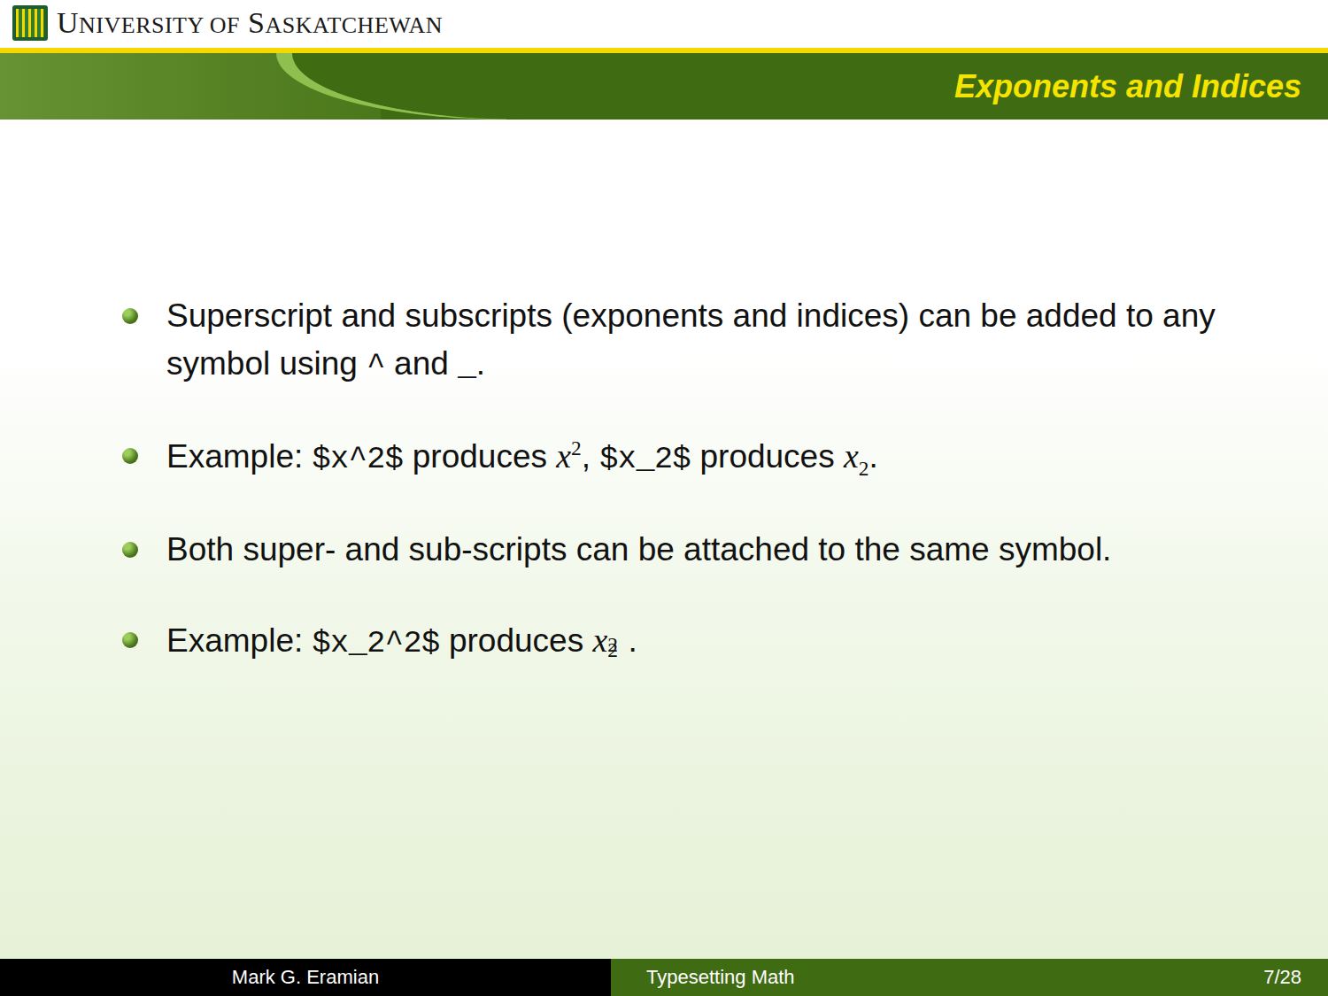UNIVERSITY OF SASKATCHEWAN
Exponents and Indices
Superscript and subscripts (exponents and indices) can be added to any symbol using ^ and _.
Example: $x^2$ produces x2, $x_2$ produces x2.
Both super- and sub-scripts can be attached to the same symbol.
Example: $x_2^2$ produces x22.
Mark G. Eramian
Typesetting Math
7/28